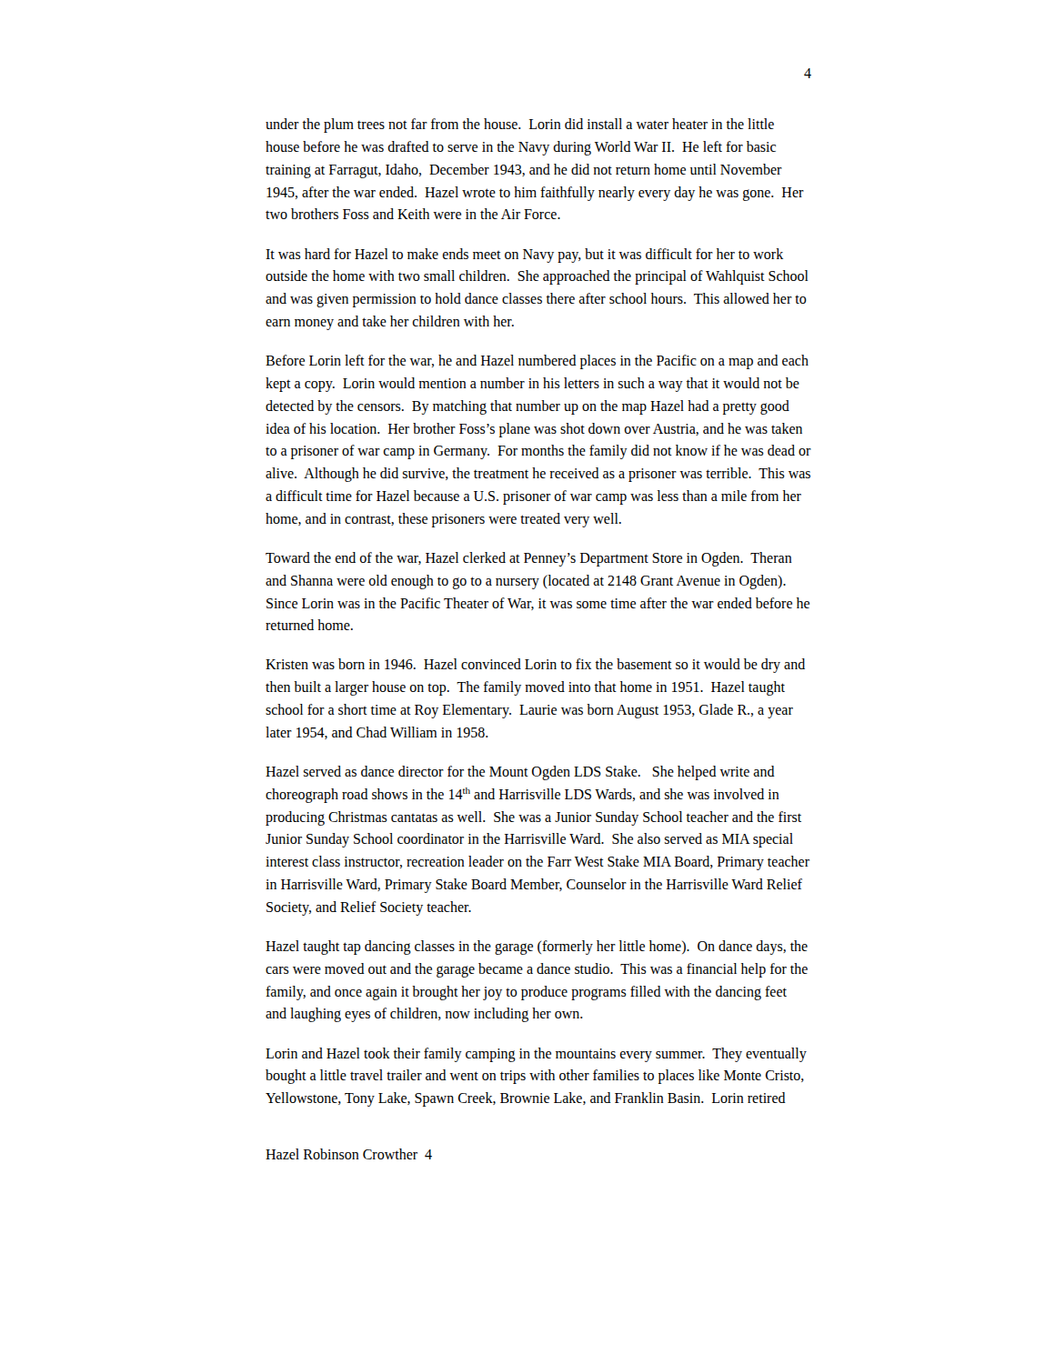4
under the plum trees not far from the house. Lorin did install a water heater in the little house before he was drafted to serve in the Navy during World War II. He left for basic training at Farragut, Idaho, December 1943, and he did not return home until November 1945, after the war ended. Hazel wrote to him faithfully nearly every day he was gone. Her two brothers Foss and Keith were in the Air Force.
It was hard for Hazel to make ends meet on Navy pay, but it was difficult for her to work outside the home with two small children. She approached the principal of Wahlquist School and was given permission to hold dance classes there after school hours. This allowed her to earn money and take her children with her.
Before Lorin left for the war, he and Hazel numbered places in the Pacific on a map and each kept a copy. Lorin would mention a number in his letters in such a way that it would not be detected by the censors. By matching that number up on the map Hazel had a pretty good idea of his location. Her brother Foss’s plane was shot down over Austria, and he was taken to a prisoner of war camp in Germany. For months the family did not know if he was dead or alive. Although he did survive, the treatment he received as a prisoner was terrible. This was a difficult time for Hazel because a U.S. prisoner of war camp was less than a mile from her home, and in contrast, these prisoners were treated very well.
Toward the end of the war, Hazel clerked at Penney’s Department Store in Ogden. Theran and Shanna were old enough to go to a nursery (located at 2148 Grant Avenue in Ogden). Since Lorin was in the Pacific Theater of War, it was some time after the war ended before he returned home.
Kristen was born in 1946. Hazel convinced Lorin to fix the basement so it would be dry and then built a larger house on top. The family moved into that home in 1951. Hazel taught school for a short time at Roy Elementary. Laurie was born August 1953, Glade R., a year later 1954, and Chad William in 1958.
Hazel served as dance director for the Mount Ogden LDS Stake. She helped write and choreograph road shows in the 14th and Harrisville LDS Wards, and she was involved in producing Christmas cantatas as well. She was a Junior Sunday School teacher and the first Junior Sunday School coordinator in the Harrisville Ward. She also served as MIA special interest class instructor, recreation leader on the Farr West Stake MIA Board, Primary teacher in Harrisville Ward, Primary Stake Board Member, Counselor in the Harrisville Ward Relief Society, and Relief Society teacher.
Hazel taught tap dancing classes in the garage (formerly her little home). On dance days, the cars were moved out and the garage became a dance studio. This was a financial help for the family, and once again it brought her joy to produce programs filled with the dancing feet and laughing eyes of children, now including her own.
Lorin and Hazel took their family camping in the mountains every summer. They eventually bought a little travel trailer and went on trips with other families to places like Monte Cristo, Yellowstone, Tony Lake, Spawn Creek, Brownie Lake, and Franklin Basin. Lorin retired
Hazel Robinson Crowther 4